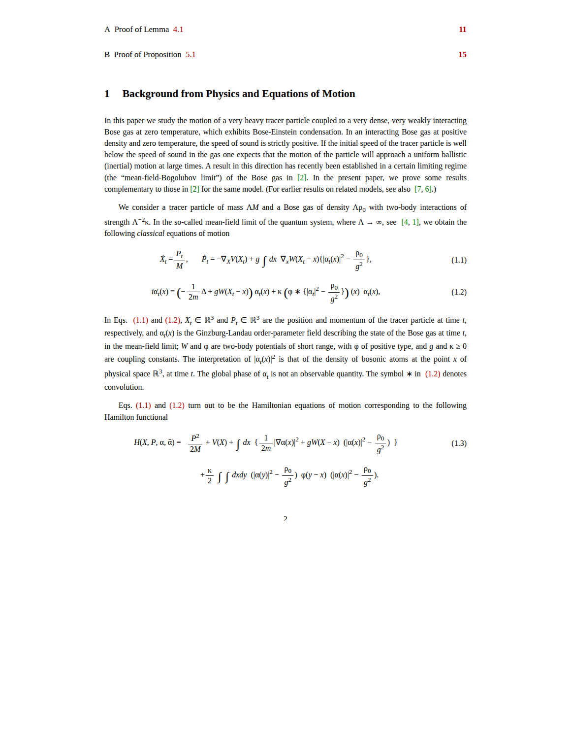A Proof of Lemma 4.1 11
B Proof of Proposition 5.1 15
1 Background from Physics and Equations of Motion
In this paper we study the motion of a very heavy tracer particle coupled to a very dense, very weakly interacting Bose gas at zero temperature, which exhibits Bose-Einstein condensation. In an interacting Bose gas at positive density and zero temperature, the speed of sound is strictly positive. If the initial speed of the tracer particle is well below the speed of sound in the gas one expects that the motion of the particle will approach a uniform ballistic (inertial) motion at large times. A result in this direction has recently been established in a certain limiting regime (the “mean-field-Bogolubov limit”) of the Bose gas in [2]. In the present paper, we prove some results complementary to those in [2] for the same model. (For earlier results on related models, see also [7, 6].)
We consider a tracer particle of mass ΛM and a Bose gas of density Λρ0 with two-body interactions of strength Λ−2κ. In the so-called mean-field limit of the quantum system, where Λ → ∞, see [4, 1], we obtain the following classical equations of motion
Ẋt =Pt M, Ṗt = −∇XV(Xt) + g ∫ dx ∇xW(Xt − x){|αt(x)|2 − ρ0 g2}, (1.1)
iα̇t(x) = (−12m Δ + gW(Xt − x)) αt(x) + κ (φ ∗ {|αt|2 − ρ0 g2}) (x) αt(x), (1.2)
In Eqs. (1.1) and (1.2), Xt ∈ ℝ3 and Pt ∈ ℝ3 are the position and momentum of the tracer particle at time t, respectively, and αt(x) is the Ginzburg-Landau order-parameter field describing the state of the Bose gas at time t, in the mean-field limit; W and φ are two-body potentials of short range, with φ of positive type, and g and κ ≥ 0 are coupling constants. The interpretation of |αt(x)|2 is that of the density of bosonic atoms at the point x of physical space ℝ3, at time t. The global phase of αt is not an observable quantity. The symbol ∗ in (1.2) denotes convolution.
Eqs. (1.1) and (1.2) turn out to be the Hamiltonian equations of motion corresponding to the following Hamilton functional
H(X, P, α, ᾱ) = P22M + V(X) + ∫ dx {12m|∇α(x)|2 + gW(X − x) (|α(x)|2 − ρ0 g2) } (1.3)
+κ 2 ∫ ∫ dxdy (|α(y)|2 − ρ0 g2) φ(y − x) (|α(x)|2 − ρ0 g2).
2